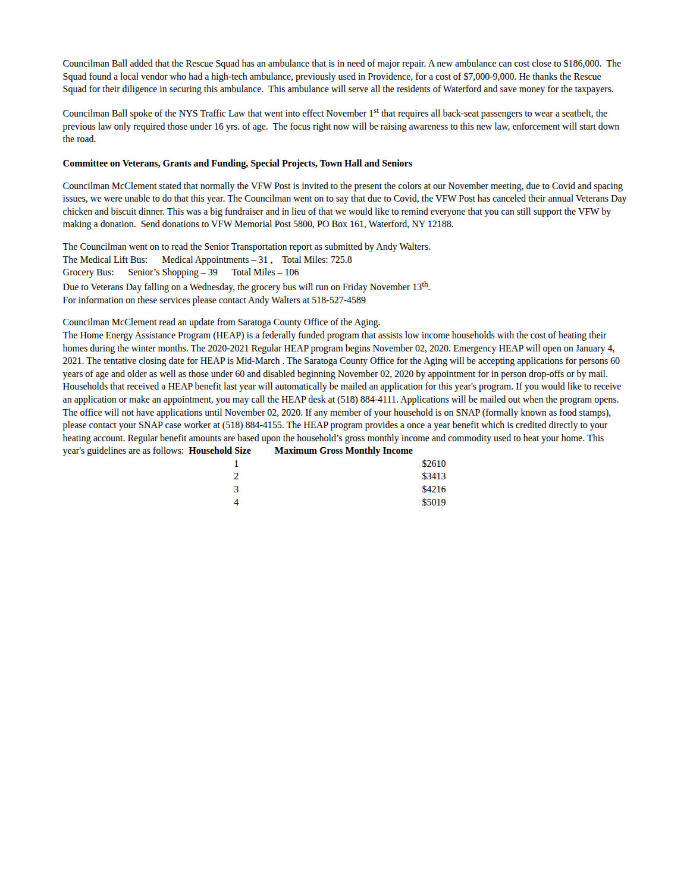Councilman Ball added that the Rescue Squad has an ambulance that is in need of major repair. A new ambulance can cost close to $186,000. The Squad found a local vendor who had a high-tech ambulance, previously used in Providence, for a cost of $7,000-9,000. He thanks the Rescue Squad for their diligence in securing this ambulance. This ambulance will serve all the residents of Waterford and save money for the taxpayers.
Councilman Ball spoke of the NYS Traffic Law that went into effect November 1st that requires all back-seat passengers to wear a seatbelt, the previous law only required those under 16 yrs. of age. The focus right now will be raising awareness to this new law, enforcement will start down the road.
Committee on Veterans, Grants and Funding, Special Projects, Town Hall and Seniors
Councilman McClement stated that normally the VFW Post is invited to the present the colors at our November meeting, due to Covid and spacing issues, we were unable to do that this year. The Councilman went on to say that due to Covid, the VFW Post has canceled their annual Veterans Day chicken and biscuit dinner. This was a big fundraiser and in lieu of that we would like to remind everyone that you can still support the VFW by making a donation. Send donations to VFW Memorial Post 5800, PO Box 161, Waterford, NY 12188.
The Councilman went on to read the Senior Transportation report as submitted by Andy Walters.
The Medical Lift Bus: Medical Appointments – 31 , Total Miles: 725.8
Grocery Bus: Senior’s Shopping – 39 Total Miles – 106
Due to Veterans Day falling on a Wednesday, the grocery bus will run on Friday November 13th.
For information on these services please contact Andy Walters at 518-527-4589
Councilman McClement read an update from Saratoga County Office of the Aging.
The Home Energy Assistance Program (HEAP) is a federally funded program that assists low income households with the cost of heating their homes during the winter months. The 2020-2021 Regular HEAP program begins November 02, 2020. Emergency HEAP will open on January 4, 2021. The tentative closing date for HEAP is Mid-March . The Saratoga County Office for the Aging will be accepting applications for persons 60 years of age and older as well as those under 60 and disabled beginning November 02, 2020 by appointment for in person drop-offs or by mail. Households that received a HEAP benefit last year will automatically be mailed an application for this year's program. If you would like to receive an application or make an appointment, you may call the HEAP desk at (518) 884-4111. Applications will be mailed out when the program opens. The office will not have applications until November 02, 2020. If any member of your household is on SNAP (formally known as food stamps), please contact your SNAP case worker at (518) 884-4155. The HEAP program provides a once a year benefit which is credited directly to your heating account. Regular benefit amounts are based upon the household’s gross monthly income and commodity used to heat your home. This year's guidelines are as follows: Household Size Maximum Gross Monthly Income
| 1 | $2610 |
| 2 | $3413 |
| 3 | $4216 |
| 4 | $5019 |